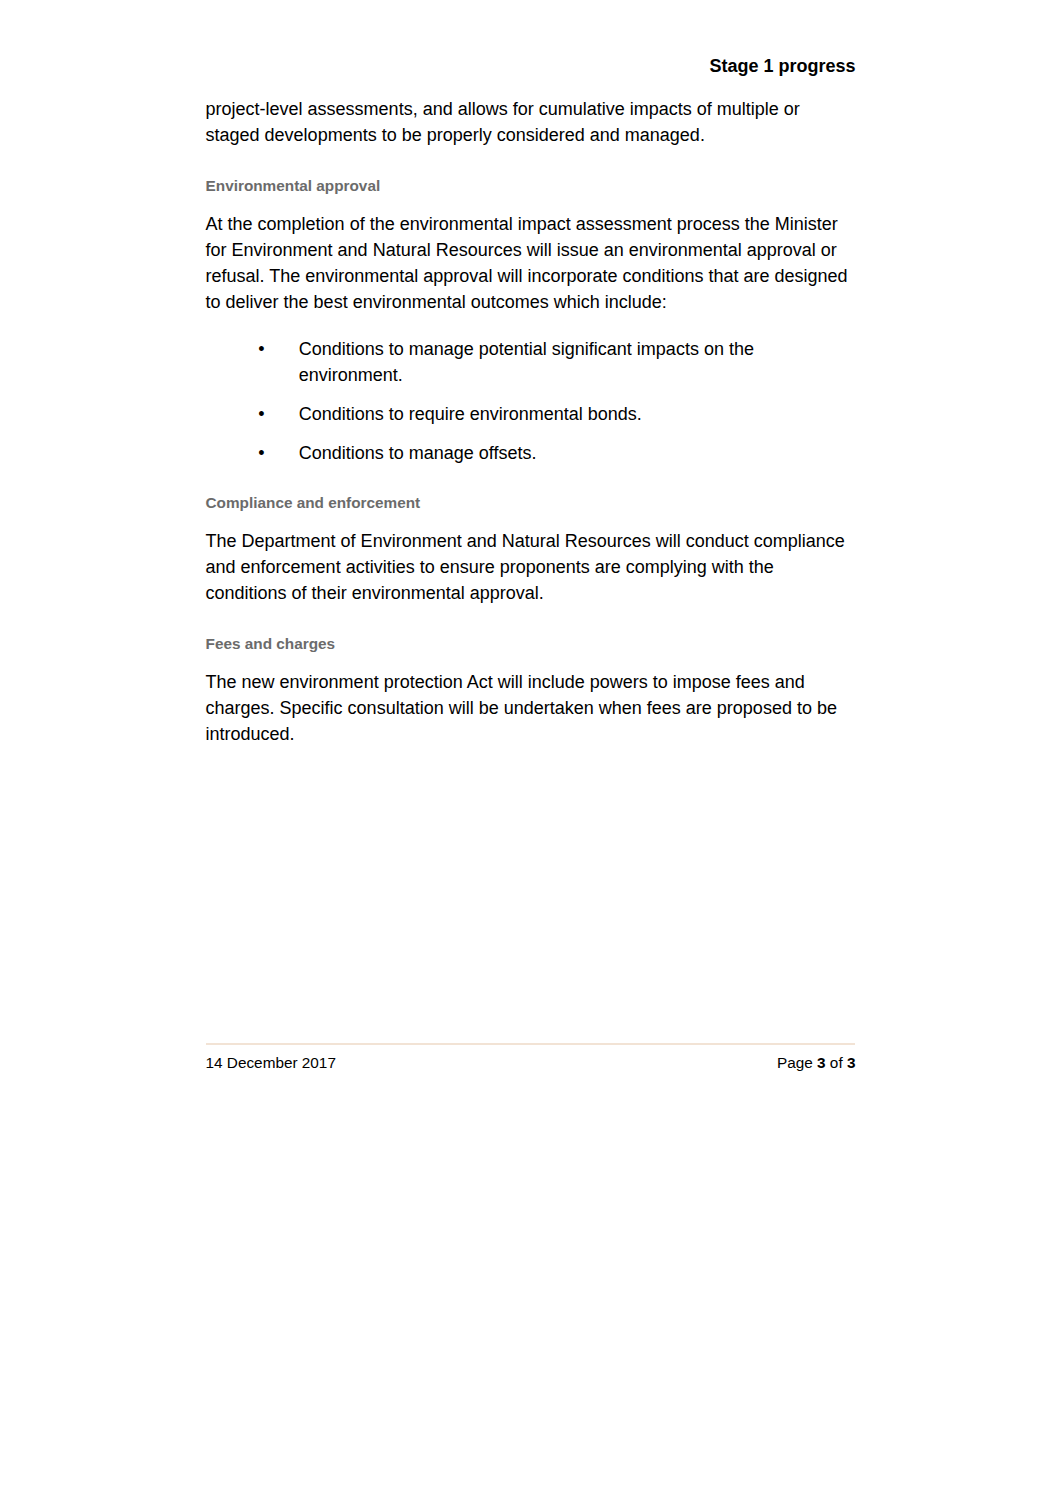Stage 1 progress
project-level assessments, and allows for cumulative impacts of multiple or staged developments to be properly considered and managed.
Environmental approval
At the completion of the environmental impact assessment process the Minister for Environment and Natural Resources will issue an environmental approval or refusal. The environmental approval will incorporate conditions that are designed to deliver the best environmental outcomes which include:
Conditions to manage potential significant impacts on the environment.
Conditions to require environmental bonds.
Conditions to manage offsets.
Compliance and enforcement
The Department of Environment and Natural Resources will conduct compliance and enforcement activities to ensure proponents are complying with the conditions of their environmental approval.
Fees and charges
The new environment protection Act will include powers to impose fees and charges. Specific consultation will be undertaken when fees are proposed to be introduced.
14 December 2017
Page 3 of 3